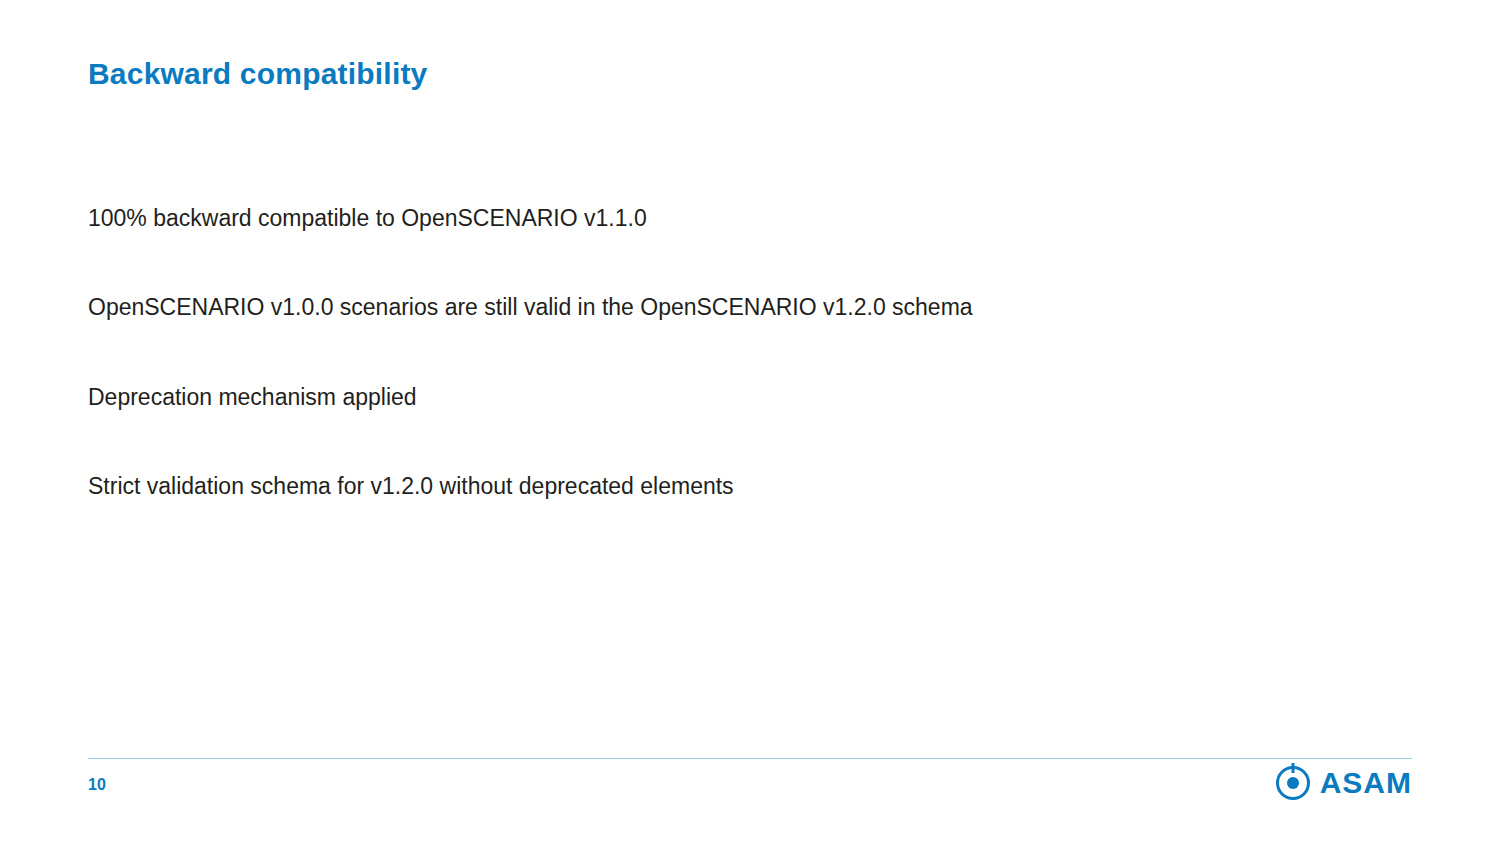Backward compatibility
100% backward compatible to OpenSCENARIO v1.1.0
OpenSCENARIO v1.0.0 scenarios are still valid in the OpenSCENARIO v1.2.0 schema
Deprecation mechanism applied
Strict validation schema for v1.2.0 without deprecated elements
10
ASAM